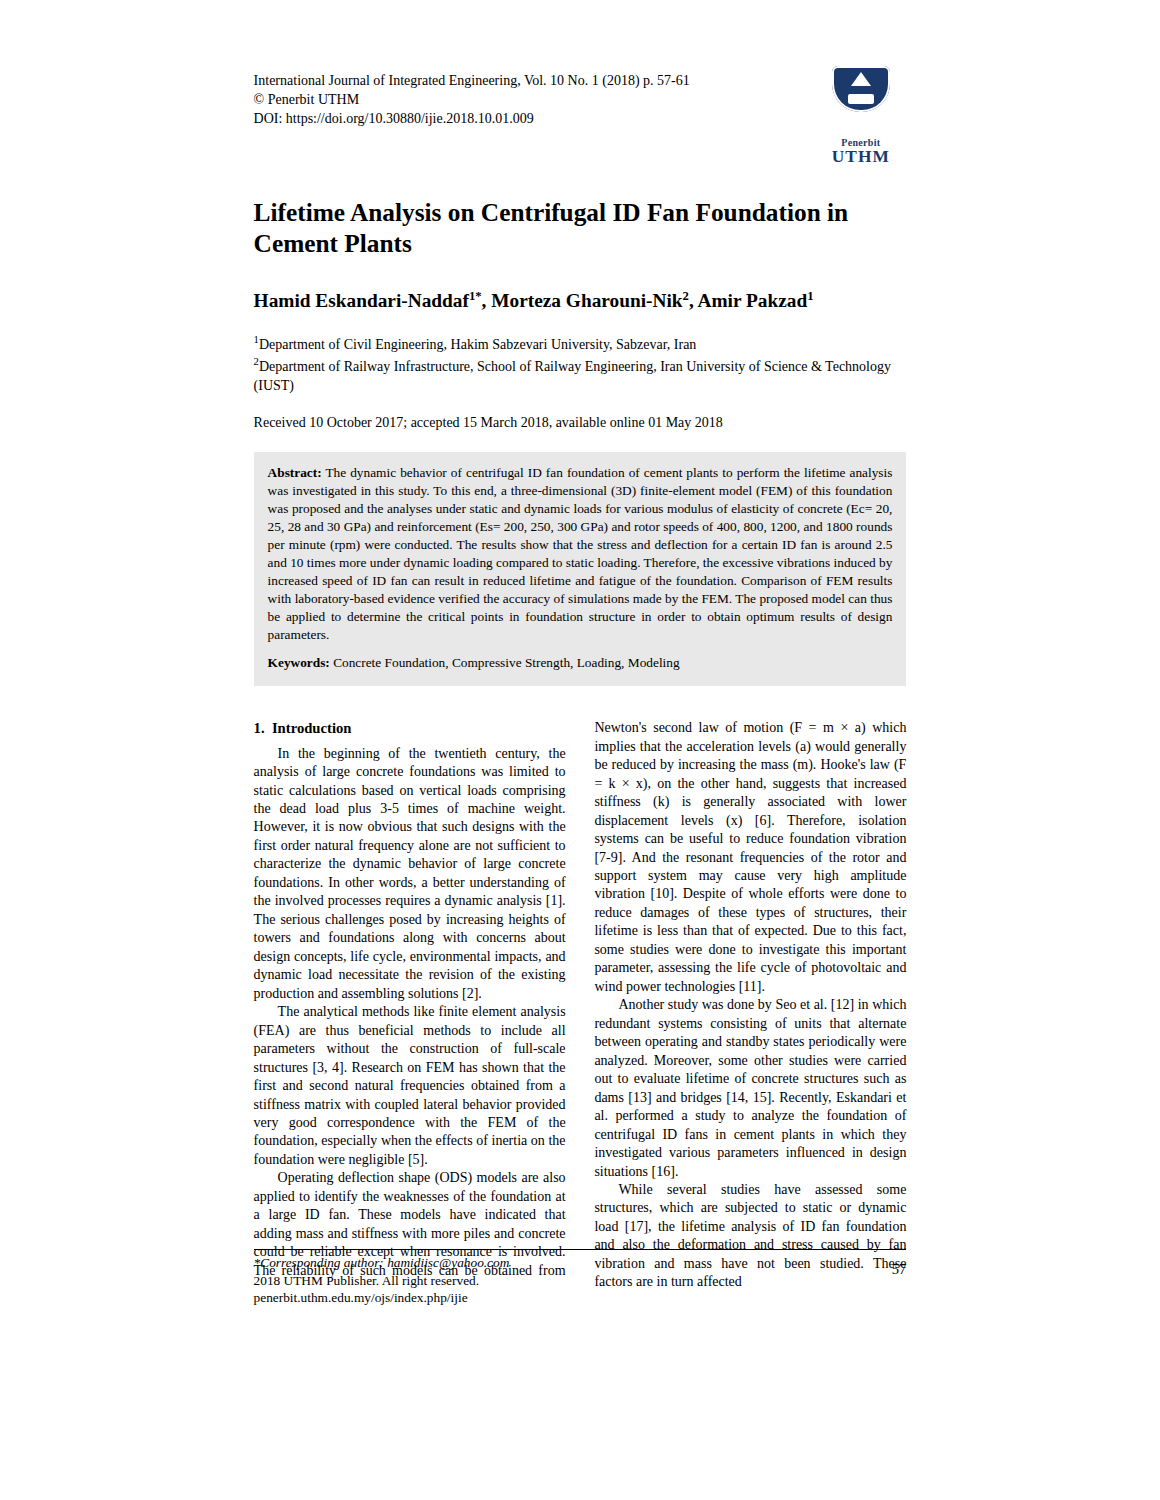Penerbit UTHM
International Journal of Integrated Engineering, Vol. 10 No. 1 (2018) p. 57-61
© Penerbit UTHM
DOI: https://doi.org/10.30880/ijie.2018.10.01.009
Lifetime Analysis on Centrifugal ID Fan Foundation in Cement Plants
Hamid Eskandari-Naddaf1*, Morteza Gharouni-Nik2, Amir Pakzad1
1Department of Civil Engineering, Hakim Sabzevari University, Sabzevar, Iran
2Department of Railway Infrastructure, School of Railway Engineering, Iran University of Science & Technology (IUST)
Received 10 October 2017; accepted 15 March 2018, available online 01 May 2018
Abstract: The dynamic behavior of centrifugal ID fan foundation of cement plants to perform the lifetime analysis was investigated in this study. To this end, a three-dimensional (3D) finite-element model (FEM) of this foundation was proposed and the analyses under static and dynamic loads for various modulus of elasticity of concrete (Ec= 20, 25, 28 and 30 GPa) and reinforcement (Es= 200, 250, 300 GPa) and rotor speeds of 400, 800, 1200, and 1800 rounds per minute (rpm) were conducted. The results show that the stress and deflection for a certain ID fan is around 2.5 and 10 times more under dynamic loading compared to static loading. Therefore, the excessive vibrations induced by increased speed of ID fan can result in reduced lifetime and fatigue of the foundation. Comparison of FEM results with laboratory-based evidence verified the accuracy of simulations made by the FEM. The proposed model can thus be applied to determine the critical points in foundation structure in order to obtain optimum results of design parameters.
Keywords: Concrete Foundation, Compressive Strength, Loading, Modeling
1. Introduction
In the beginning of the twentieth century, the analysis of large concrete foundations was limited to static calculations based on vertical loads comprising the dead load plus 3-5 times of machine weight. However, it is now obvious that such designs with the first order natural frequency alone are not sufficient to characterize the dynamic behavior of large concrete foundations. In other words, a better understanding of the involved processes requires a dynamic analysis [1]. The serious challenges posed by increasing heights of towers and foundations along with concerns about design concepts, life cycle, environmental impacts, and dynamic load necessitate the revision of the existing production and assembling solutions [2].
The analytical methods like finite element analysis (FEA) are thus beneficial methods to include all parameters without the construction of full-scale structures [3, 4]. Research on FEM has shown that the first and second natural frequencies obtained from a stiffness matrix with coupled lateral behavior provided very good correspondence with the FEM of the foundation, especially when the effects of inertia on the foundation were negligible [5].
Operating deflection shape (ODS) models are also applied to identify the weaknesses of the foundation at a large ID fan. These models have indicated that adding mass and stiffness with more piles and concrete could be reliable except when resonance is involved. The reliability of such models can be obtained from Newton's second law of motion (F = m × a) which implies that the acceleration levels (a) would generally be reduced by increasing the mass (m). Hooke's law (F = k × x), on the other hand, suggests that increased stiffness (k) is generally associated with lower displacement levels (x) [6]. Therefore, isolation systems can be useful to reduce foundation vibration [7-9]. And the resonant frequencies of the rotor and support system may cause very high amplitude vibration [10]. Despite of whole efforts were done to reduce damages of these types of structures, their lifetime is less than that of expected. Due to this fact, some studies were done to investigate this important parameter, assessing the life cycle of photovoltaic and wind power technologies [11].
Another study was done by Seo et al. [12] in which redundant systems consisting of units that alternate between operating and standby states periodically were analyzed. Moreover, some other studies were carried out to evaluate lifetime of concrete structures such as dams [13] and bridges [14, 15]. Recently, Eskandari et al. performed a study to analyze the foundation of centrifugal ID fans in cement plants in which they investigated various parameters influenced in design situations [16].
While several studies have assessed some structures, which are subjected to static or dynamic load [17], the lifetime analysis of ID fan foundation and also the deformation and stress caused by fan vibration and mass have not been studied. These factors are in turn affected
*Corresponding author: hamidiisc@yahoo.com
2018 UTHM Publisher. All right reserved.
penerbit.uthm.edu.my/ojs/index.php/ijie 57